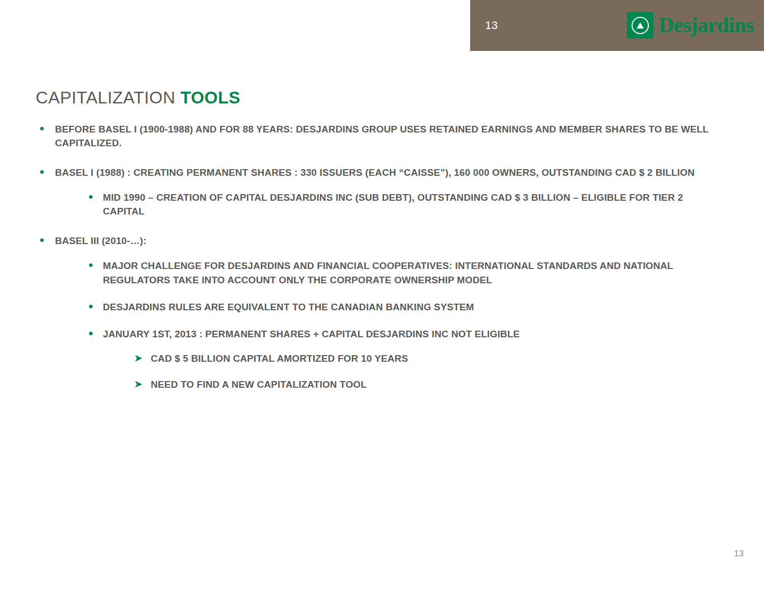13
Desjardins
CAPITALIZATION TOOLS
• BEFORE BASEL I (1900-1988) AND FOR 88 YEARS: DESJARDINS GROUP USES RETAINED EARNINGS AND MEMBER SHARES TO BE WELL CAPITALIZED.
• BASEL I (1988) : CREATING PERMANENT SHARES : 330 ISSUERS (EACH “CAISSE”), 160 000 OWNERS, OUTSTANDING CAD $ 2 BILLION
• MID 1990 – CREATION OF CAPITAL DESJARDINS INC (SUB DEBT), OUTSTANDING CAD $ 3 BILLION – ELIGIBLE FOR TIER 2 CAPITAL
• BASEL III (2010-…):
• MAJOR CHALLENGE FOR DESJARDINS AND FINANCIAL COOPERATIVES: INTERNATIONAL STANDARDS AND NATIONAL REGULATORS TAKE INTO ACCOUNT ONLY THE CORPORATE OWNERSHIP MODEL
• DESJARDINS RULES ARE EQUIVALENT TO THE CANADIAN BANKING SYSTEM
• JANUARY 1ST, 2013 : PERMANENT SHARES + CAPITAL DESJARDINS INC NOT ELIGIBLE
➤ CAD $ 5 BILLION CAPITAL AMORTIZED FOR 10 YEARS
➤ NEED TO FIND A NEW CAPITALIZATION TOOL
13